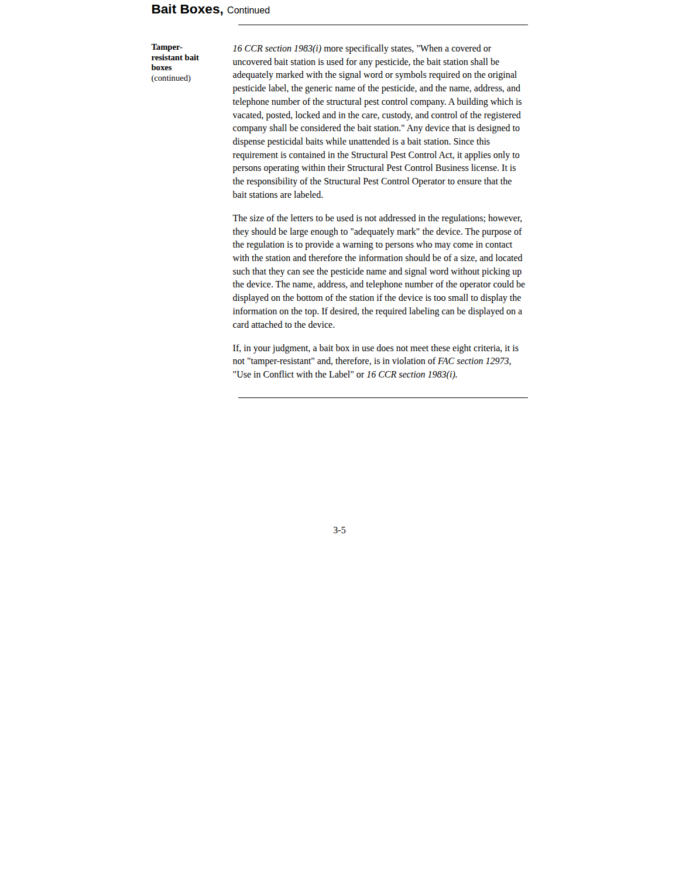Bait Boxes, Continued
| Tamper- resistant bait boxes (continued) | 16 CCR section 1983(i) more specifically states, "When a covered or uncovered bait station is used for any pesticide, the bait station shall be adequately marked with the signal word or symbols required on the original pesticide label, the generic name of the pesticide, and the name, address, and telephone number of the structural pest control company. A building which is vacated, posted, locked and in the care, custody, and control of the registered company shall be considered the bait station." Any device that is designed to dispense pesticidal baits while unattended is a bait station. Since this requirement is contained in the Structural Pest Control Act, it applies only to persons operating within their Structural Pest Control Business license. It is the responsibility of the Structural Pest Control Operator to ensure that the bait stations are labeled. The size of the letters to be used is not addressed in the regulations; however, they should be large enough to "adequately mark" the device. The purpose of the regulation is to provide a warning to persons who may come in contact with the station and therefore the information should be of a size, and located such that they can see the pesticide name and signal word without picking up the device. The name, address, and telephone number of the operator could be displayed on the bottom of the station if the device is too small to display the information on the top. If desired, the required labeling can be displayed on a card attached to the device. If, in your judgment, a bait box in use does not meet these eight criteria, it is not "tamper-resistant" and, therefore, is in violation of FAC section 12973 , "Use in Conflict with the Label" or 16 CCR section 1983(i). |
3-5